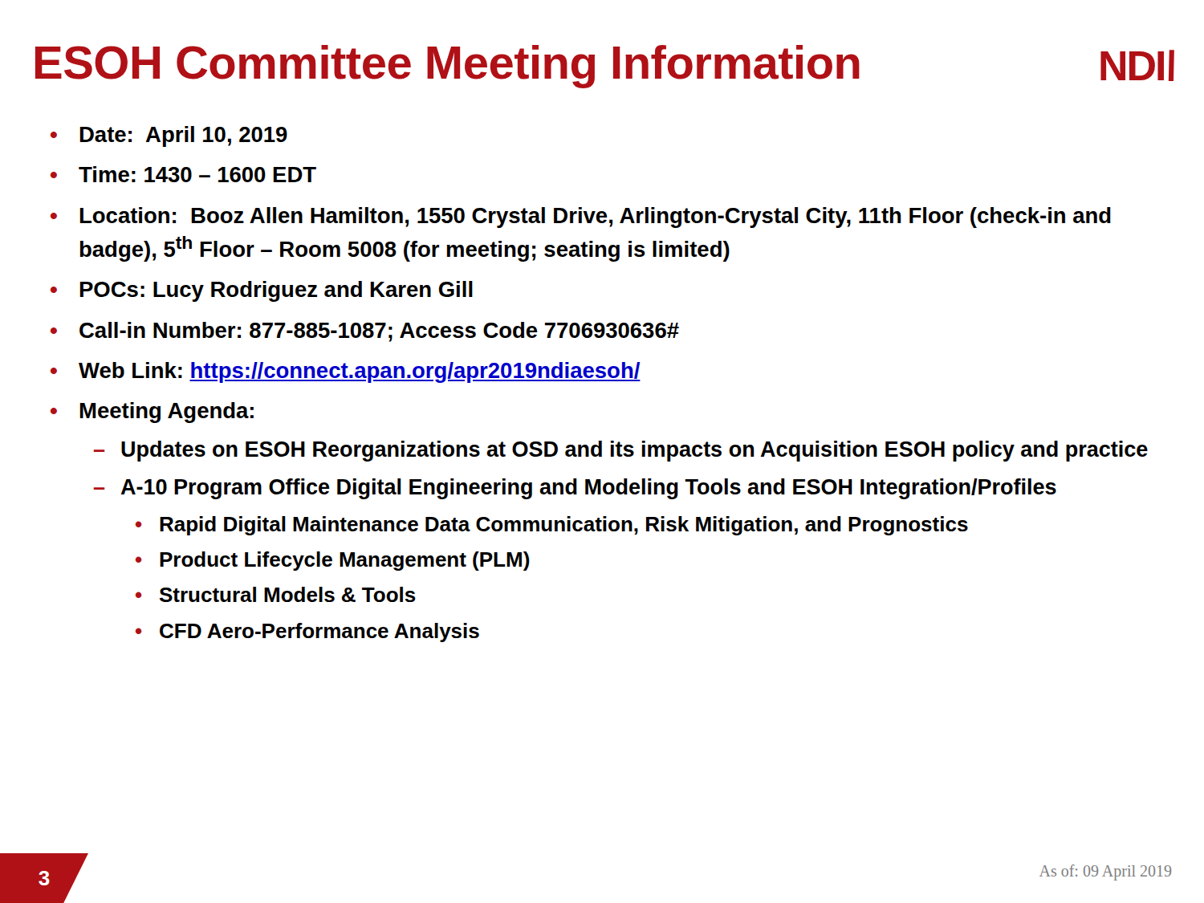ESOH Committee Meeting Information
NDI\
Date: April 10, 2019
Time: 1430 – 1600 EDT
Location: Booz Allen Hamilton, 1550 Crystal Drive, Arlington-Crystal City, 11th Floor (check-in and badge), 5th Floor – Room 5008 (for meeting; seating is limited)
POCs: Lucy Rodriguez and Karen Gill
Call-in Number: 877-885-1087; Access Code 7706930636#
Web Link: https://connect.apan.org/apr2019ndiaesoh/
Meeting Agenda:
Updates on ESOH Reorganizations at OSD and its impacts on Acquisition ESOH policy and practice
A-10 Program Office Digital Engineering and Modeling Tools and ESOH Integration/Profiles
Rapid Digital Maintenance Data Communication, Risk Mitigation, and Prognostics
Product Lifecycle Management (PLM)
Structural Models & Tools
CFD Aero-Performance Analysis
3
As of: 09 April 2019